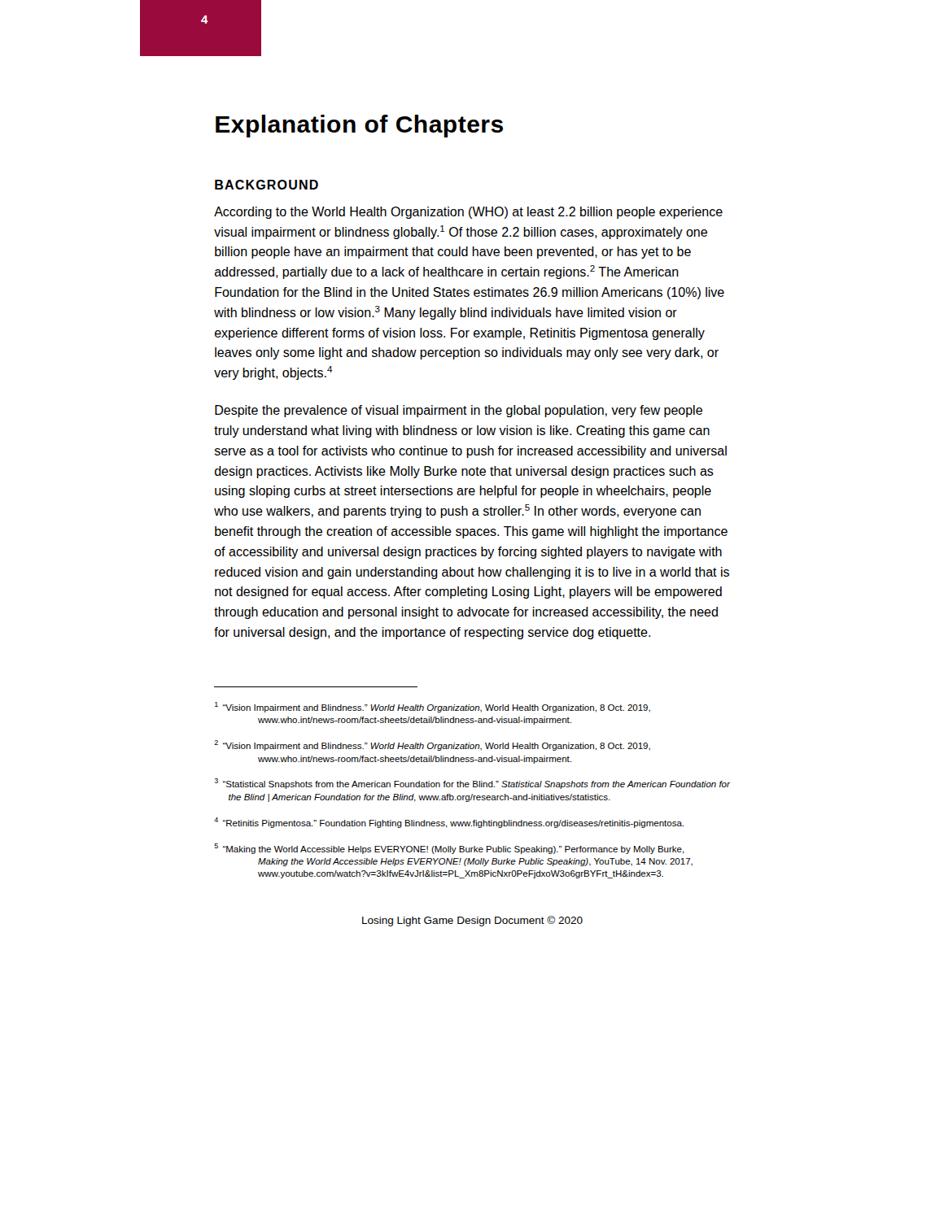4
Explanation of Chapters
BACKGROUND
According to the World Health Organization (WHO) at least 2.2 billion people experience visual impairment or blindness globally.1 Of those 2.2 billion cases, approximately one billion people have an impairment that could have been prevented, or has yet to be addressed, partially due to a lack of healthcare in certain regions.2 The American Foundation for the Blind in the United States estimates 26.9 million Americans (10%) live with blindness or low vision.3 Many legally blind individuals have limited vision or experience different forms of vision loss. For example, Retinitis Pigmentosa generally leaves only some light and shadow perception so individuals may only see very dark, or very bright, objects.4
Despite the prevalence of visual impairment in the global population, very few people truly understand what living with blindness or low vision is like. Creating this game can serve as a tool for activists who continue to push for increased accessibility and universal design practices. Activists like Molly Burke note that universal design practices such as using sloping curbs at street intersections are helpful for people in wheelchairs, people who use walkers, and parents trying to push a stroller.5 In other words, everyone can benefit through the creation of accessible spaces. This game will highlight the importance of accessibility and universal design practices by forcing sighted players to navigate with reduced vision and gain understanding about how challenging it is to live in a world that is not designed for equal access. After completing Losing Light, players will be empowered through education and personal insight to advocate for increased accessibility, the need for universal design, and the importance of respecting service dog etiquette.
1 “Vision Impairment and Blindness.” World Health Organization, World Health Organization, 8 Oct. 2019, www.who.int/news-room/fact-sheets/detail/blindness-and-visual-impairment.
2 “Vision Impairment and Blindness.” World Health Organization, World Health Organization, 8 Oct. 2019, www.who.int/news-room/fact-sheets/detail/blindness-and-visual-impairment.
3 “Statistical Snapshots from the American Foundation for the Blind.” Statistical Snapshots from the American Foundation for the Blind | American Foundation for the Blind, www.afb.org/research-and-initiatives/statistics.
4 “Retinitis Pigmentosa.” Foundation Fighting Blindness, www.fightingblindness.org/diseases/retinitis-pigmentosa.
5 “Making the World Accessible Helps EVERYONE! (Molly Burke Public Speaking).” Performance by Molly Burke, Making the World Accessible Helps EVERYONE! (Molly Burke Public Speaking), YouTube, 14 Nov. 2017, www.youtube.com/watch?v=3kIfwE4vJrI&list=PL_Xm8PicNxr0PeFjdxoW3o6grBYFrt_tH&index=3.
Losing Light Game Design Document © 2020